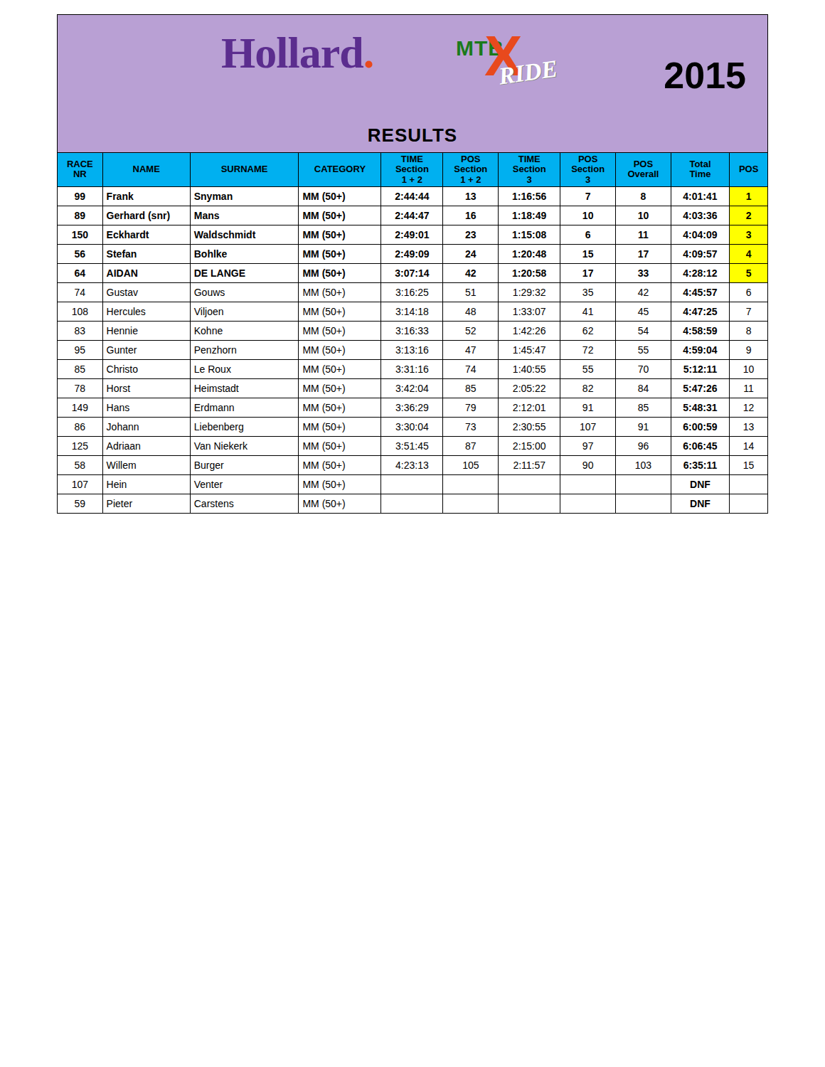Hollard.
MTB
X
RIDE
2015
RESULTS
| RACE NR | NAME | SURNAME | CATEGORY | TIME Section 1 + 2 | POS Section 1 + 2 | TIME Section 3 | POS Section 3 | POS Overall | Total Time | POS |
| --- | --- | --- | --- | --- | --- | --- | --- | --- | --- | --- |
| 99 | Frank | Snyman | MM (50+) | 2:44:44 | 13 | 1:16:56 | 7 | 8 | 4:01:41 | 1 |
| 89 | Gerhard (snr) | Mans | MM (50+) | 2:44:47 | 16 | 1:18:49 | 10 | 10 | 4:03:36 | 2 |
| 150 | Eckhardt | Waldschmidt | MM (50+) | 2:49:01 | 23 | 1:15:08 | 6 | 11 | 4:04:09 | 3 |
| 56 | Stefan | Bohlke | MM (50+) | 2:49:09 | 24 | 1:20:48 | 15 | 17 | 4:09:57 | 4 |
| 64 | AIDAN | DE LANGE | MM (50+) | 3:07:14 | 42 | 1:20:58 | 17 | 33 | 4:28:12 | 5 |
| 74 | Gustav | Gouws | MM (50+) | 3:16:25 | 51 | 1:29:32 | 35 | 42 | 4:45:57 | 6 |
| 108 | Hercules | Viljoen | MM (50+) | 3:14:18 | 48 | 1:33:07 | 41 | 45 | 4:47:25 | 7 |
| 83 | Hennie | Kohne | MM (50+) | 3:16:33 | 52 | 1:42:26 | 62 | 54 | 4:58:59 | 8 |
| 95 | Gunter | Penzhorn | MM (50+) | 3:13:16 | 47 | 1:45:47 | 72 | 55 | 4:59:04 | 9 |
| 85 | Christo | Le Roux | MM (50+) | 3:31:16 | 74 | 1:40:55 | 55 | 70 | 5:12:11 | 10 |
| 78 | Horst | Heimstadt | MM (50+) | 3:42:04 | 85 | 2:05:22 | 82 | 84 | 5:47:26 | 11 |
| 149 | Hans | Erdmann | MM (50+) | 3:36:29 | 79 | 2:12:01 | 91 | 85 | 5:48:31 | 12 |
| 86 | Johann | Liebenberg | MM (50+) | 3:30:04 | 73 | 2:30:55 | 107 | 91 | 6:00:59 | 13 |
| 125 | Adriaan | Van Niekerk | MM (50+) | 3:51:45 | 87 | 2:15:00 | 97 | 96 | 6:06:45 | 14 |
| 58 | Willem | Burger | MM (50+) | 4:23:13 | 105 | 2:11:57 | 90 | 103 | 6:35:11 | 15 |
| 107 | Hein | Venter | MM (50+) | | | | | | DNF | |
| 59 | Pieter | Carstens | MM (50+) | | | | | | DNF | |